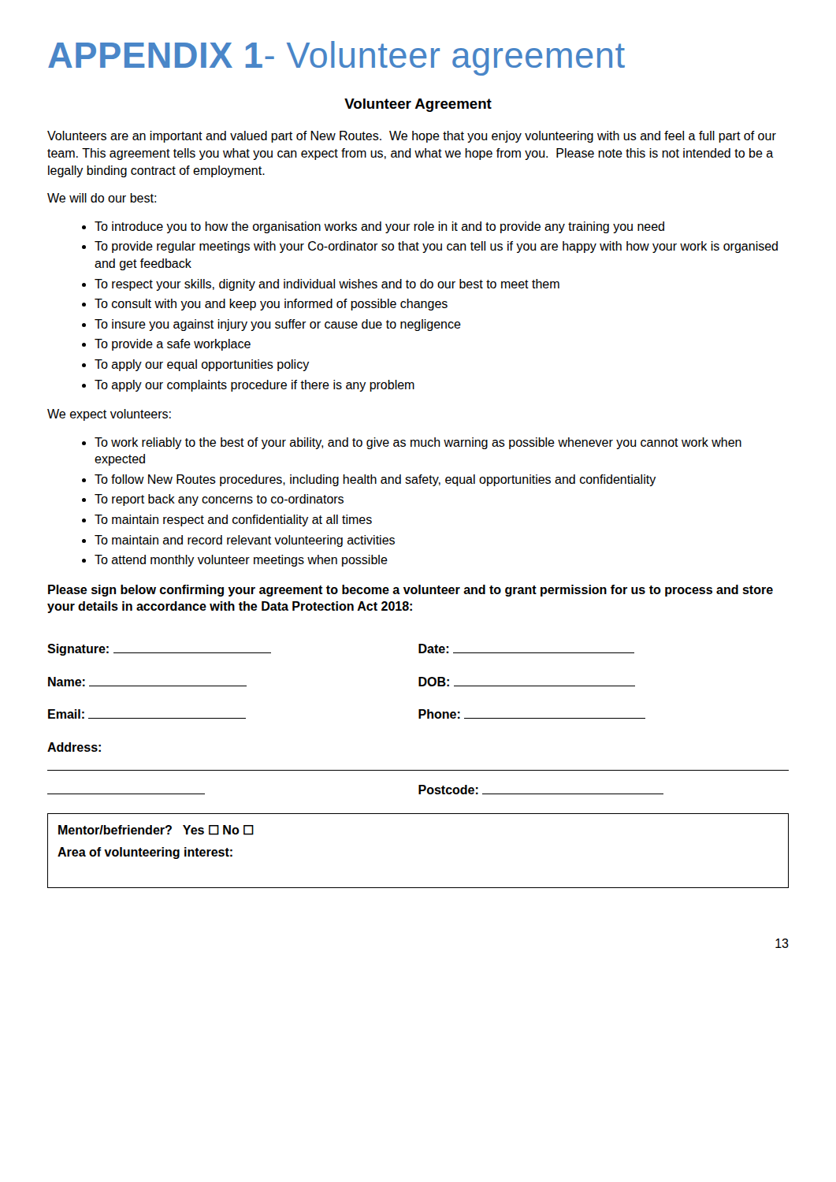APPENDIX 1- Volunteer agreement
Volunteer Agreement
Volunteers are an important and valued part of New Routes. We hope that you enjoy volunteering with us and feel a full part of our team. This agreement tells you what you can expect from us, and what we hope from you. Please note this is not intended to be a legally binding contract of employment.
We will do our best:
To introduce you to how the organisation works and your role in it and to provide any training you need
To provide regular meetings with your Co-ordinator so that you can tell us if you are happy with how your work is organised and get feedback
To respect your skills, dignity and individual wishes and to do our best to meet them
To consult with you and keep you informed of possible changes
To insure you against injury you suffer or cause due to negligence
To provide a safe workplace
To apply our equal opportunities policy
To apply our complaints procedure if there is any problem
We expect volunteers:
To work reliably to the best of your ability, and to give as much warning as possible whenever you cannot work when expected
To follow New Routes procedures, including health and safety, equal opportunities and confidentiality
To report back any concerns to co-ordinators
To maintain respect and confidentiality at all times
To maintain and record relevant volunteering activities
To attend monthly volunteer meetings when possible
Please sign below confirming your agreement to become a volunteer and to grant permission for us to process and store your details in accordance with the Data Protection Act 2018:
| Signature: | Date: |
| Name: | DOB: |
| Email: | Phone: |
Address:
| | Postcode: |
Mentor/befriender? Yes ☐ No ☐
Area of volunteering interest:
13